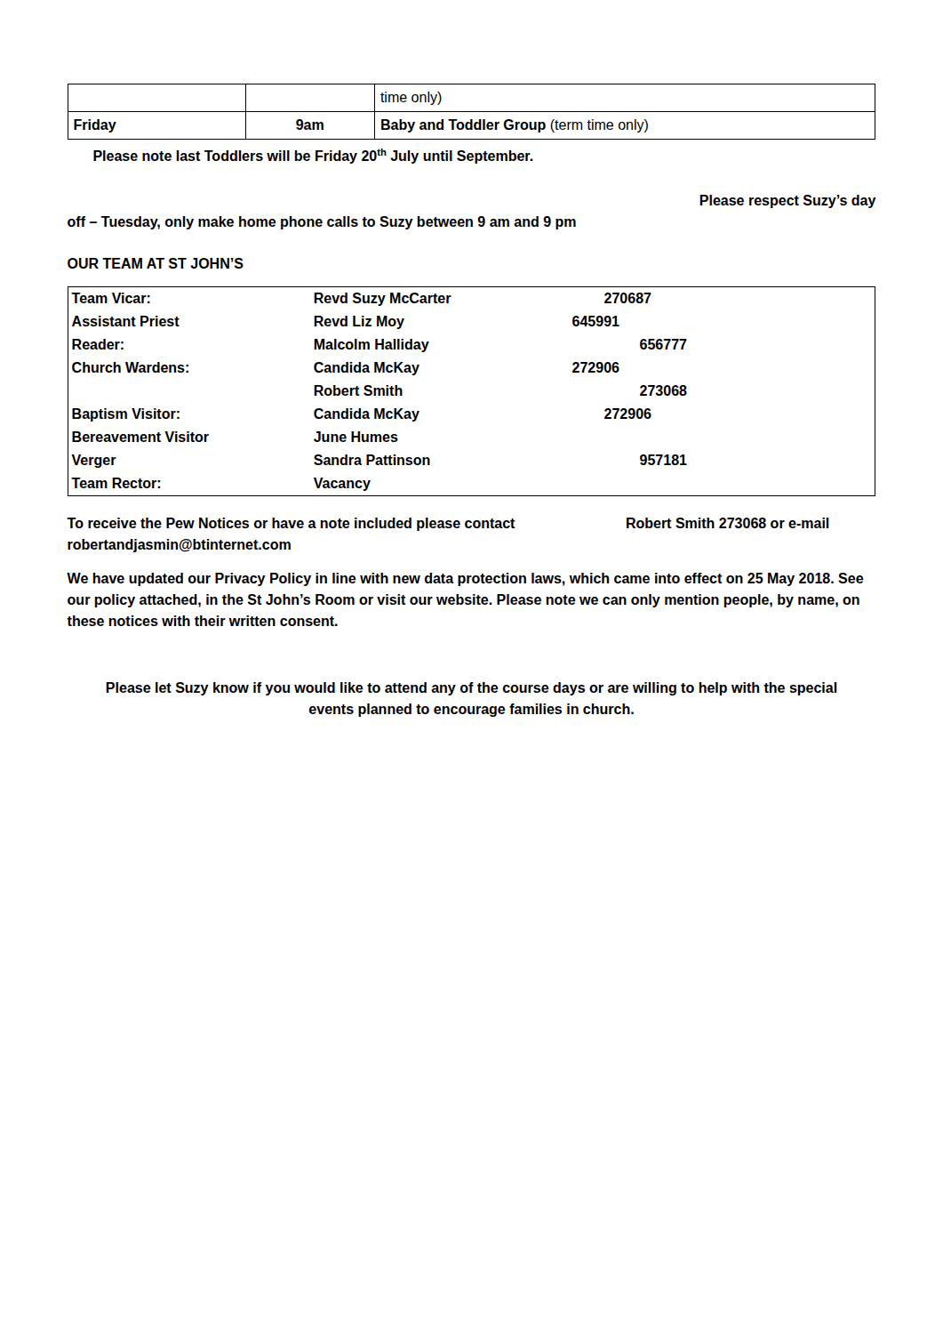| | | time only) |
| Friday | 9am | Baby and Toddler Group (term time only) |
Please note last Toddlers will be Friday 20th July until September.
Please respect Suzy’s day
off – Tuesday, only make home phone calls to Suzy between 9 am and 9 pm
OUR TEAM AT ST JOHN’S
| Team Vicar: | Revd Suzy McCarter | 270687 |
| Assistant Priest | Revd Liz Moy | 645991 |
| Reader: | Malcolm Halliday | 656777 |
| Church Wardens: | Candida McKay | 272906 |
| | Robert Smith | 273068 |
| Baptism Visitor: | Candida McKay | 272906 |
| Bereavement Visitor | June Humes | |
| Verger | Sandra Pattinson | 957181 |
| Team Rector: | Vacancy | |
To receive the Pew Notices or have a note included please contact Robert Smith 273068 or e-mail robertandjasmin@btinternet.com
We have updated our Privacy Policy in line with new data protection laws, which came into effect on 25 May 2018. See our policy attached, in the St John’s Room or visit our website. Please note we can only mention people, by name, on these notices with their written consent.
Please let Suzy know if you would like to attend any of the course days or are willing to help with the special events planned to encourage families in church.